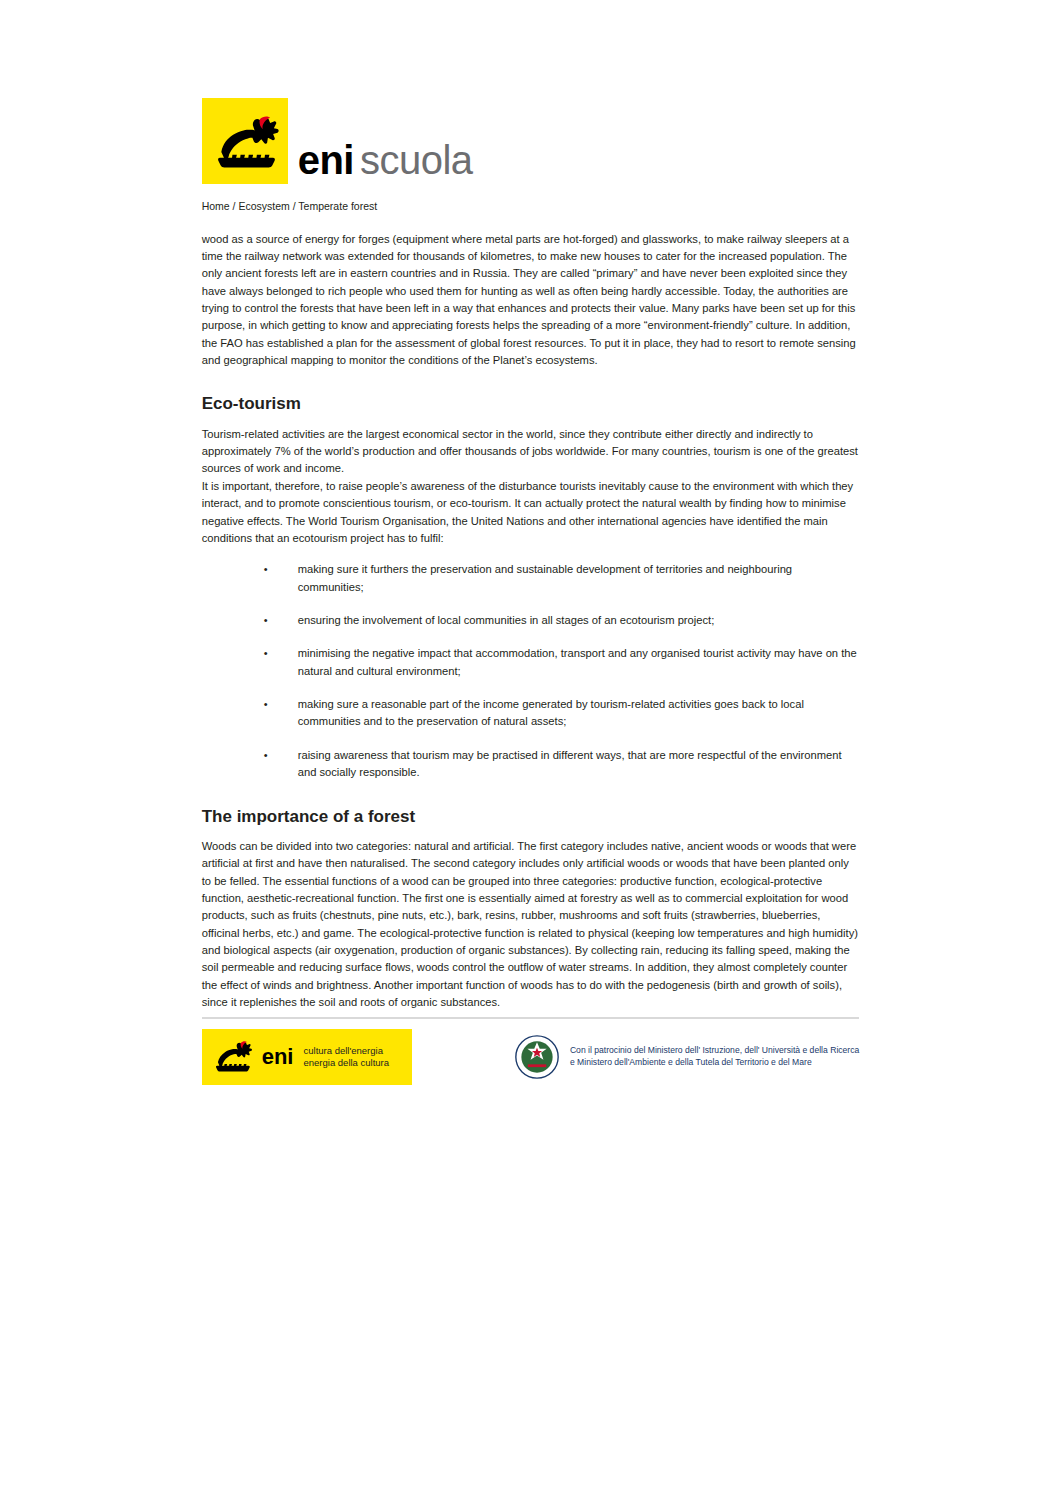eni scuola
Home / Ecosystem / Temperate forest
wood as a source of energy for forges (equipment where metal parts are hot-forged) and glassworks, to make railway sleepers at a time the railway network was extended for thousands of kilometres, to make new houses to cater for the increased population. The only ancient forests left are in eastern countries and in Russia. They are called “primary” and have never been exploited since they have always belonged to rich people who used them for hunting as well as often being hardly accessible. Today, the authorities are trying to control the forests that have been left in a way that enhances and protects their value. Many parks have been set up for this purpose, in which getting to know and appreciating forests helps the spreading of a more “environment-friendly” culture. In addition, the FAO has established a plan for the assessment of global forest resources. To put it in place, they had to resort to remote sensing and geographical mapping to monitor the conditions of the Planet’s ecosystems.
Eco-tourism
Tourism-related activities are the largest economical sector in the world, since they contribute either directly and indirectly to approximately 7% of the world’s production and offer thousands of jobs worldwide. For many countries, tourism is one of the greatest sources of work and income.
It is important, therefore, to raise people’s awareness of the disturbance tourists inevitably cause to the environment with which they interact, and to promote conscientious tourism, or eco-tourism. It can actually protect the natural wealth by finding how to minimise negative effects. The World Tourism Organisation, the United Nations and other international agencies have identified the main conditions that an ecotourism project has to fulfil:
making sure it furthers the preservation and sustainable development of territories and neighbouring communities;
ensuring the involvement of local communities in all stages of an ecotourism project;
minimising the negative impact that accommodation, transport and any organised tourist activity may have on the natural and cultural environment;
making sure a reasonable part of the income generated by tourism-related activities goes back to local communities and to the preservation of natural assets;
raising awareness that tourism may be practised in different ways, that are more respectful of the environment and socially responsible.
The importance of a forest
Woods can be divided into two categories: natural and artificial. The first category includes native, ancient woods or woods that were artificial at first and have then naturalised. The second category includes only artificial woods or woods that have been planted only to be felled. The essential functions of a wood can be grouped into three categories: productive function, ecological-protective function, aesthetic-recreational function. The first one is essentially aimed at forestry as well as to commercial exploitation for wood products, such as fruits (chestnuts, pine nuts, etc.), bark, resins, rubber, mushrooms and soft fruits (strawberries, blueberries, officinal herbs, etc.) and game. The ecological-protective function is related to physical (keeping low temperatures and high humidity) and biological aspects (air oxygenation, production of organic substances). By collecting rain, reducing its falling speed, making the soil permeable and reducing surface flows, woods control the outflow of water streams. In addition, they almost completely counter the effect of winds and brightness. Another important function of woods has to do with the pedogenesis (birth and growth of soils), since it replenishes the soil and roots of organic substances.
eni
cultura dell'energia
energia della cultura
Con il patrocinio del Ministero dell' Istruzione, dell' Università e della Ricerca
e Ministero dell'Ambiente e della Tutela del Territorio e del Mare